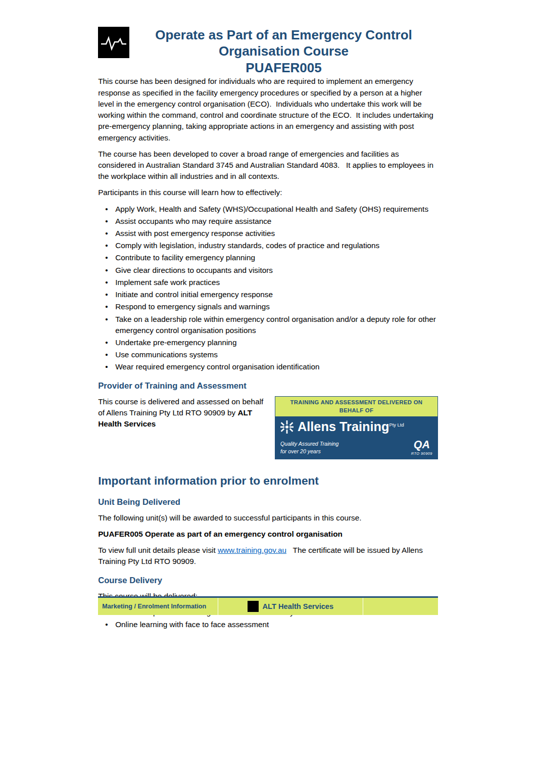Operate as Part of an Emergency Control Organisation Course PUAFER005
This course has been designed for individuals who are required to implement an emergency response as specified in the facility emergency procedures or specified by a person at a higher level in the emergency control organisation (ECO). Individuals who undertake this work will be working within the command, control and coordinate structure of the ECO. It includes undertaking pre-emergency planning, taking appropriate actions in an emergency and assisting with post emergency activities.
The course has been developed to cover a broad range of emergencies and facilities as considered in Australian Standard 3745 and Australian Standard 4083. It applies to employees in the workplace within all industries and in all contexts.
Participants in this course will learn how to effectively:
Apply Work, Health and Safety (WHS)/Occupational Health and Safety (OHS) requirements
Assist occupants who may require assistance
Assist with post emergency response activities
Comply with legislation, industry standards, codes of practice and regulations
Contribute to facility emergency planning
Give clear directions to occupants and visitors
Implement safe work practices
Initiate and control initial emergency response
Respond to emergency signals and warnings
Take on a leadership role within emergency control organisation and/or a deputy role for other emergency control organisation positions
Undertake pre-emergency planning
Use communications systems
Wear required emergency control organisation identification
Provider of Training and Assessment
This course is delivered and assessed on behalf of Allens Training Pty Ltd RTO 90909 by ALT Health Services
TRAINING AND ASSESSMENT DELIVERED ON BEHALF OF
Allens TrainingPty Ltd
Quality Assured Training
for over 20 years QA
RTO 90909
Important information prior to enrolment
Unit Being Delivered
The following unit(s) will be awarded to successful participants in this course.
PUAFER005 Operate as part of an emergency control organisation
To view full unit details please visit www.training.gov.au The certificate will be issued by Allens Training Pty Ltd RTO 90909.
Course Delivery
This course will be delivered:
In the workplace or at an agreed and suitable facility
Online learning with face to face assessment
Marketing / Enrolment Information
ALT Health Services